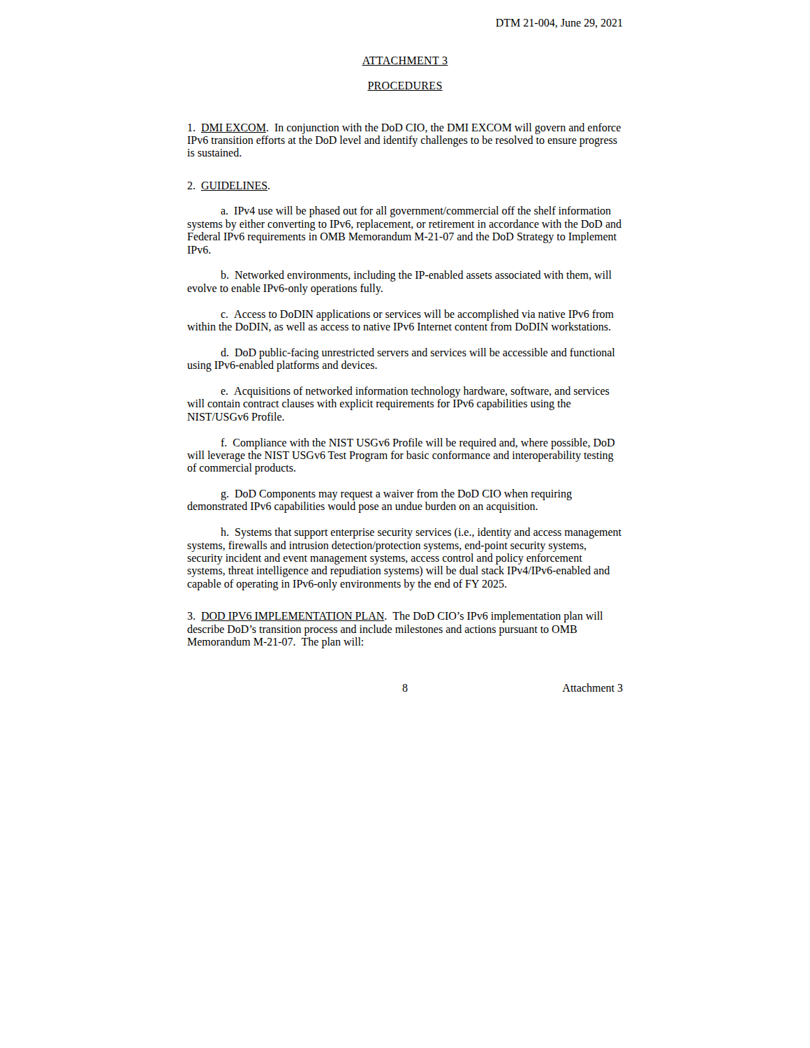DTM 21-004, June 29, 2021
ATTACHMENT 3
PROCEDURES
1. DMI EXCOM. In conjunction with the DoD CIO, the DMI EXCOM will govern and enforce IPv6 transition efforts at the DoD level and identify challenges to be resolved to ensure progress is sustained.
2. GUIDELINES.
a. IPv4 use will be phased out for all government/commercial off the shelf information systems by either converting to IPv6, replacement, or retirement in accordance with the DoD and Federal IPv6 requirements in OMB Memorandum M-21-07 and the DoD Strategy to Implement IPv6.
b. Networked environments, including the IP-enabled assets associated with them, will evolve to enable IPv6-only operations fully.
c. Access to DoDIN applications or services will be accomplished via native IPv6 from within the DoDIN, as well as access to native IPv6 Internet content from DoDIN workstations.
d. DoD public-facing unrestricted servers and services will be accessible and functional using IPv6-enabled platforms and devices.
e. Acquisitions of networked information technology hardware, software, and services will contain contract clauses with explicit requirements for IPv6 capabilities using the NIST/USGv6 Profile.
f. Compliance with the NIST USGv6 Profile will be required and, where possible, DoD will leverage the NIST USGv6 Test Program for basic conformance and interoperability testing of commercial products.
g. DoD Components may request a waiver from the DoD CIO when requiring demonstrated IPv6 capabilities would pose an undue burden on an acquisition.
h. Systems that support enterprise security services (i.e., identity and access management systems, firewalls and intrusion detection/protection systems, end-point security systems, security incident and event management systems, access control and policy enforcement systems, threat intelligence and repudiation systems) will be dual stack IPv4/IPv6-enabled and capable of operating in IPv6-only environments by the end of FY 2025.
3. DOD IPV6 IMPLEMENTATION PLAN. The DoD CIO’s IPv6 implementation plan will describe DoD’s transition process and include milestones and actions pursuant to OMB Memorandum M-21-07. The plan will:
8
Attachment 3